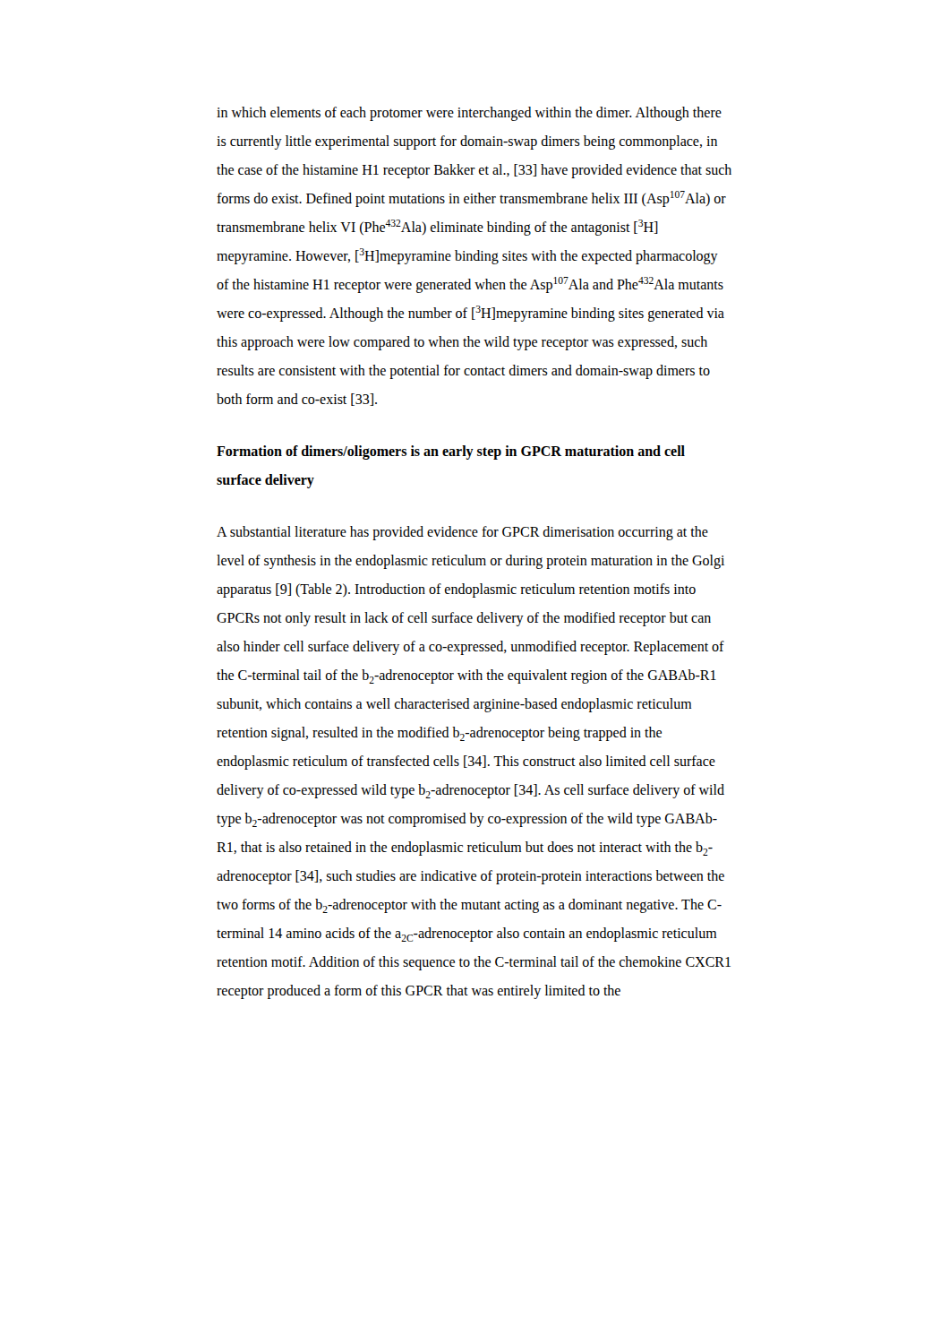in which elements of each protomer were interchanged within the dimer. Although there is currently little experimental support for domain-swap dimers being commonplace, in the case of the histamine H1 receptor Bakker et al., [33] have provided evidence that such forms do exist. Defined point mutations in either transmembrane helix III (Asp107Ala) or transmembrane helix VI (Phe432Ala) eliminate binding of the antagonist [3H] mepyramine. However, [3H]mepyramine binding sites with the expected pharmacology of the histamine H1 receptor were generated when the Asp107Ala and Phe432Ala mutants were co-expressed. Although the number of [3H]mepyramine binding sites generated via this approach were low compared to when the wild type receptor was expressed, such results are consistent with the potential for contact dimers and domain-swap dimers to both form and co-exist [33].
Formation of dimers/oligomers is an early step in GPCR maturation and cell surface delivery
A substantial literature has provided evidence for GPCR dimerisation occurring at the level of synthesis in the endoplasmic reticulum or during protein maturation in the Golgi apparatus [9] (Table 2). Introduction of endoplasmic reticulum retention motifs into GPCRs not only result in lack of cell surface delivery of the modified receptor but can also hinder cell surface delivery of a co-expressed, unmodified receptor. Replacement of the C-terminal tail of the b2-adrenoceptor with the equivalent region of the GABAb-R1 subunit, which contains a well characterised arginine-based endoplasmic reticulum retention signal, resulted in the modified b2-adrenoceptor being trapped in the endoplasmic reticulum of transfected cells [34]. This construct also limited cell surface delivery of co-expressed wild type b2-adrenoceptor [34]. As cell surface delivery of wild type b2-adrenoceptor was not compromised by co-expression of the wild type GABAb-R1, that is also retained in the endoplasmic reticulum but does not interact with the b2-adrenoceptor [34], such studies are indicative of protein-protein interactions between the two forms of the b2-adrenoceptor with the mutant acting as a dominant negative. The C-terminal 14 amino acids of the a2C-adrenoceptor also contain an endoplasmic reticulum retention motif. Addition of this sequence to the C-terminal tail of the chemokine CXCR1 receptor produced a form of this GPCR that was entirely limited to the